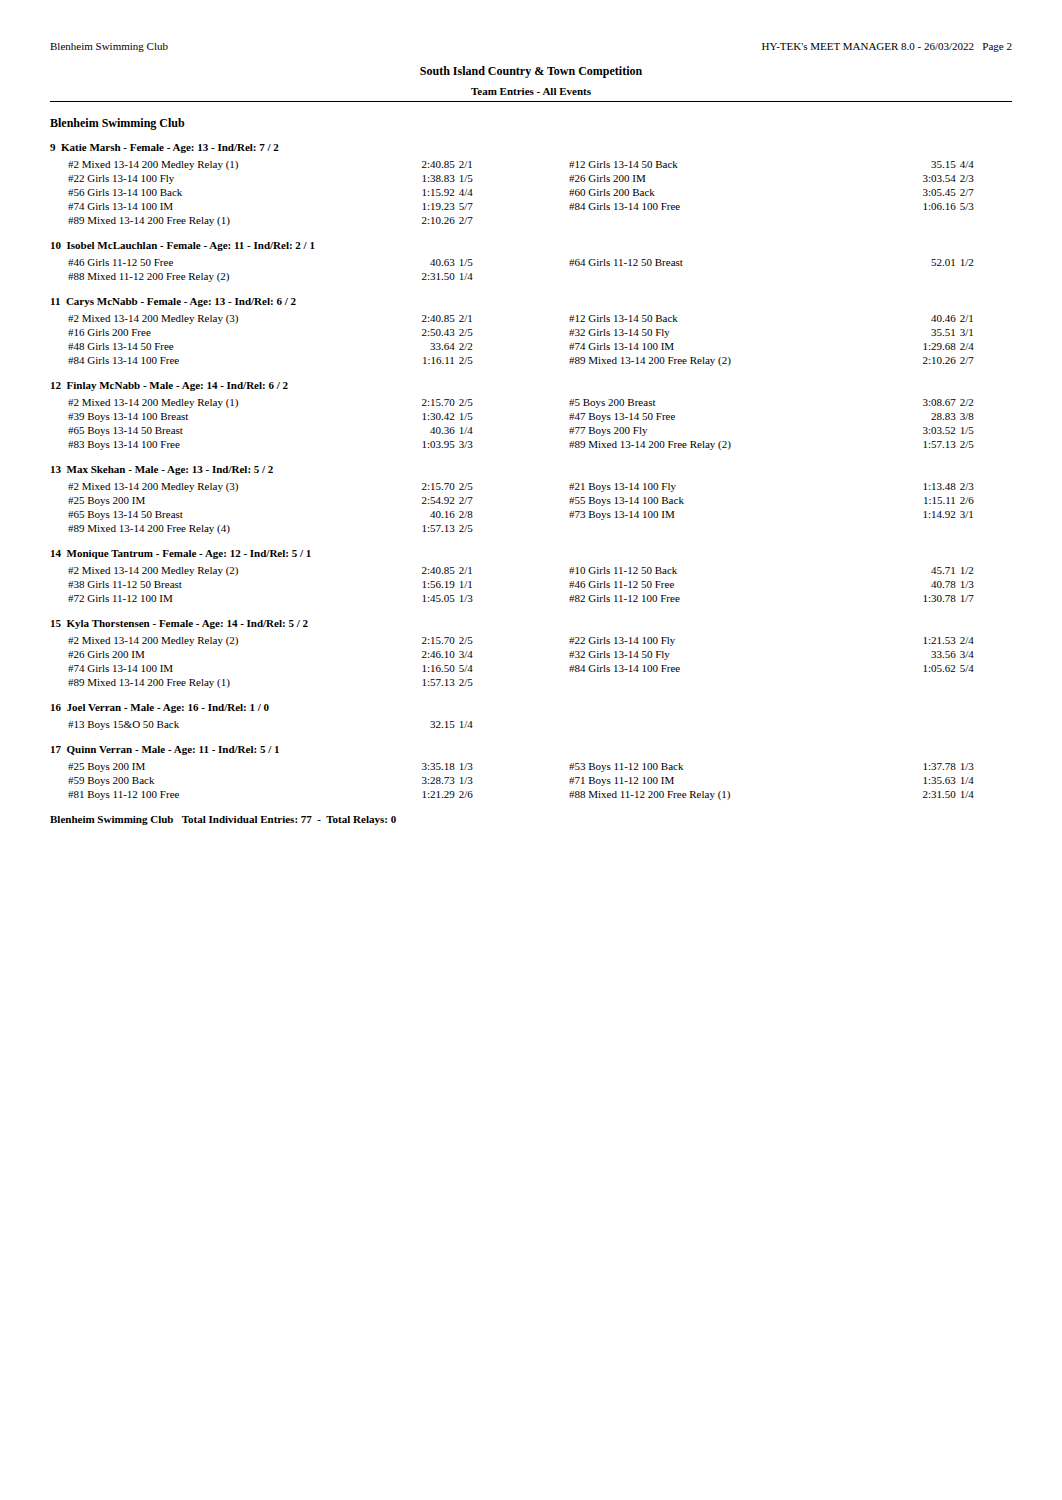Blenheim Swimming Club HY-TEK's MEET MANAGER 8.0 - 26/03/2022 Page 2
South Island Country & Town Competition
Team Entries - All Events
Blenheim Swimming Club
9 Katie Marsh - Female - Age: 13 - Ind/Rel: 7 / 2
| #2 Mixed 13-14 200 Medley Relay (1) | 2:40.85 | 2/1 | | #12 Girls 13-14 50 Back | 35.15 | 4/4 |
| #22 Girls 13-14 100 Fly | 1:38.83 | 1/5 | | #26 Girls 200 IM | 3:03.54 | 2/3 |
| #56 Girls 13-14 100 Back | 1:15.92 | 4/4 | | #60 Girls 200 Back | 3:05.45 | 2/7 |
| #74 Girls 13-14 100 IM | 1:19.23 | 5/7 | | #84 Girls 13-14 100 Free | 1:06.16 | 5/3 |
| #89 Mixed 13-14 200 Free Relay (1) | 2:10.26 | 2/7 | | | | |
10 Isobel McLauchlan - Female - Age: 11 - Ind/Rel: 2 / 1
| #46 Girls 11-12 50 Free | 40.63 | 1/5 | | #64 Girls 11-12 50 Breast | 52.01 | 1/2 |
| #88 Mixed 11-12 200 Free Relay (2) | 2:31.50 | 1/4 | | | | |
11 Carys McNabb - Female - Age: 13 - Ind/Rel: 6 / 2
| #2 Mixed 13-14 200 Medley Relay (3) | 2:40.85 | 2/1 | | #12 Girls 13-14 50 Back | 40.46 | 2/1 |
| #16 Girls 200 Free | 2:50.43 | 2/5 | | #32 Girls 13-14 50 Fly | 35.51 | 3/1 |
| #48 Girls 13-14 50 Free | 33.64 | 2/2 | | #74 Girls 13-14 100 IM | 1:29.68 | 2/4 |
| #84 Girls 13-14 100 Free | 1:16.11 | 2/5 | | #89 Mixed 13-14 200 Free Relay (2) | 2:10.26 | 2/7 |
12 Finlay McNabb - Male - Age: 14 - Ind/Rel: 6 / 2
| #2 Mixed 13-14 200 Medley Relay (1) | 2:15.70 | 2/5 | | #5 Boys 200 Breast | 3:08.67 | 2/2 |
| #39 Boys 13-14 100 Breast | 1:30.42 | 1/5 | | #47 Boys 13-14 50 Free | 28.83 | 3/8 |
| #65 Boys 13-14 50 Breast | 40.36 | 1/4 | | #77 Boys 200 Fly | 3:03.52 | 1/5 |
| #83 Boys 13-14 100 Free | 1:03.95 | 3/3 | | #89 Mixed 13-14 200 Free Relay (2) | 1:57.13 | 2/5 |
13 Max Skehan - Male - Age: 13 - Ind/Rel: 5 / 2
| #2 Mixed 13-14 200 Medley Relay (3) | 2:15.70 | 2/5 | | #21 Boys 13-14 100 Fly | 1:13.48 | 2/3 |
| #25 Boys 200 IM | 2:54.92 | 2/7 | | #55 Boys 13-14 100 Back | 1:15.11 | 2/6 |
| #65 Boys 13-14 50 Breast | 40.16 | 2/8 | | #73 Boys 13-14 100 IM | 1:14.92 | 3/1 |
| #89 Mixed 13-14 200 Free Relay (4) | 1:57.13 | 2/5 | | | | |
14 Monique Tantrum - Female - Age: 12 - Ind/Rel: 5 / 1
| #2 Mixed 13-14 200 Medley Relay (2) | 2:40.85 | 2/1 | | #10 Girls 11-12 50 Back | 45.71 | 1/2 |
| #38 Girls 11-12 50 Breast | 1:56.19 | 1/1 | | #46 Girls 11-12 50 Free | 40.78 | 1/3 |
| #72 Girls 11-12 100 IM | 1:45.05 | 1/3 | | #82 Girls 11-12 100 Free | 1:30.78 | 1/7 |
15 Kyla Thorstensen - Female - Age: 14 - Ind/Rel: 5 / 2
| #2 Mixed 13-14 200 Medley Relay (2) | 2:15.70 | 2/5 | | #22 Girls 13-14 100 Fly | 1:21.53 | 2/4 |
| #26 Girls 200 IM | 2:46.10 | 3/4 | | #32 Girls 13-14 50 Fly | 33.56 | 3/4 |
| #74 Girls 13-14 100 IM | 1:16.50 | 5/4 | | #84 Girls 13-14 100 Free | 1:05.62 | 5/4 |
| #89 Mixed 13-14 200 Free Relay (1) | 1:57.13 | 2/5 | | | | |
16 Joel Verran - Male - Age: 16 - Ind/Rel: 1 / 0
| #13 Boys 15&O 50 Back | 32.15 | 1/4 | | | | |
17 Quinn Verran - Male - Age: 11 - Ind/Rel: 5 / 1
| #25 Boys 200 IM | 3:35.18 | 1/3 | | #53 Boys 11-12 100 Back | 1:37.78 | 1/3 |
| #59 Boys 200 Back | 3:28.73 | 1/3 | | #71 Boys 11-12 100 IM | 1:35.63 | 1/4 |
| #81 Boys 11-12 100 Free | 1:21.29 | 2/6 | | #88 Mixed 11-12 200 Free Relay (1) | 2:31.50 | 1/4 |
Blenheim Swimming Club Total Individual Entries: 77 - Total Relays: 0